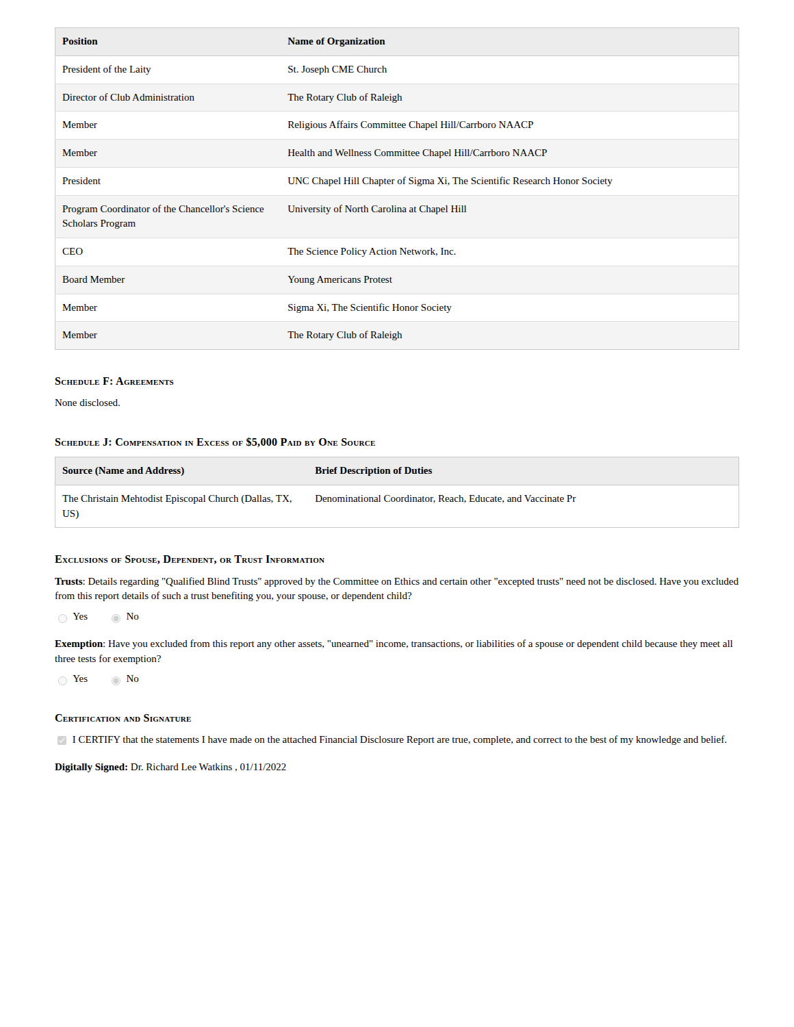| Position | Name of Organization |
| --- | --- |
| President of the Laity | St. Joseph CME Church |
| Director of Club Administration | The Rotary Club of Raleigh |
| Member | Religious Affairs Committee Chapel Hill/Carrboro NAACP |
| Member | Health and Wellness Committee Chapel Hill/Carrboro NAACP |
| President | UNC Chapel Hill Chapter of Sigma Xi, The Scientific Research Honor Society |
| Program Coordinator of the Chancellor's Science Scholars Program | University of North Carolina at Chapel Hill |
| CEO | The Science Policy Action Network, Inc. |
| Board Member | Young Americans Protest |
| Member | Sigma Xi, The Scientific Honor Society |
| Member | The Rotary Club of Raleigh |
Schedule F: Agreements
None disclosed.
Schedule J: Compensation in Excess of $5,000 Paid by One Source
| Source (Name and Address) | Brief Description of Duties |
| --- | --- |
| The Christain Mehtodist Episcopal Church (Dallas, TX, US) | Denominational Coordinator, Reach, Educate, and Vaccinate Pr |
Exclusions of Spouse, Dependent, or Trust Information
Trusts: Details regarding "Qualified Blind Trusts" approved by the Committee on Ethics and certain other "excepted trusts" need not be disclosed. Have you excluded from this report details of such a trust benefiting you, your spouse, or dependent child?
Yes No
Exemption: Have you excluded from this report any other assets, "unearned" income, transactions, or liabilities of a spouse or dependent child because they meet all three tests for exemption?
Yes No
Certification and Signature
I CERTIFY that the statements I have made on the attached Financial Disclosure Report are true, complete, and correct to the best of my knowledge and belief.
Digitally Signed: Dr. Richard Lee Watkins , 01/11/2022